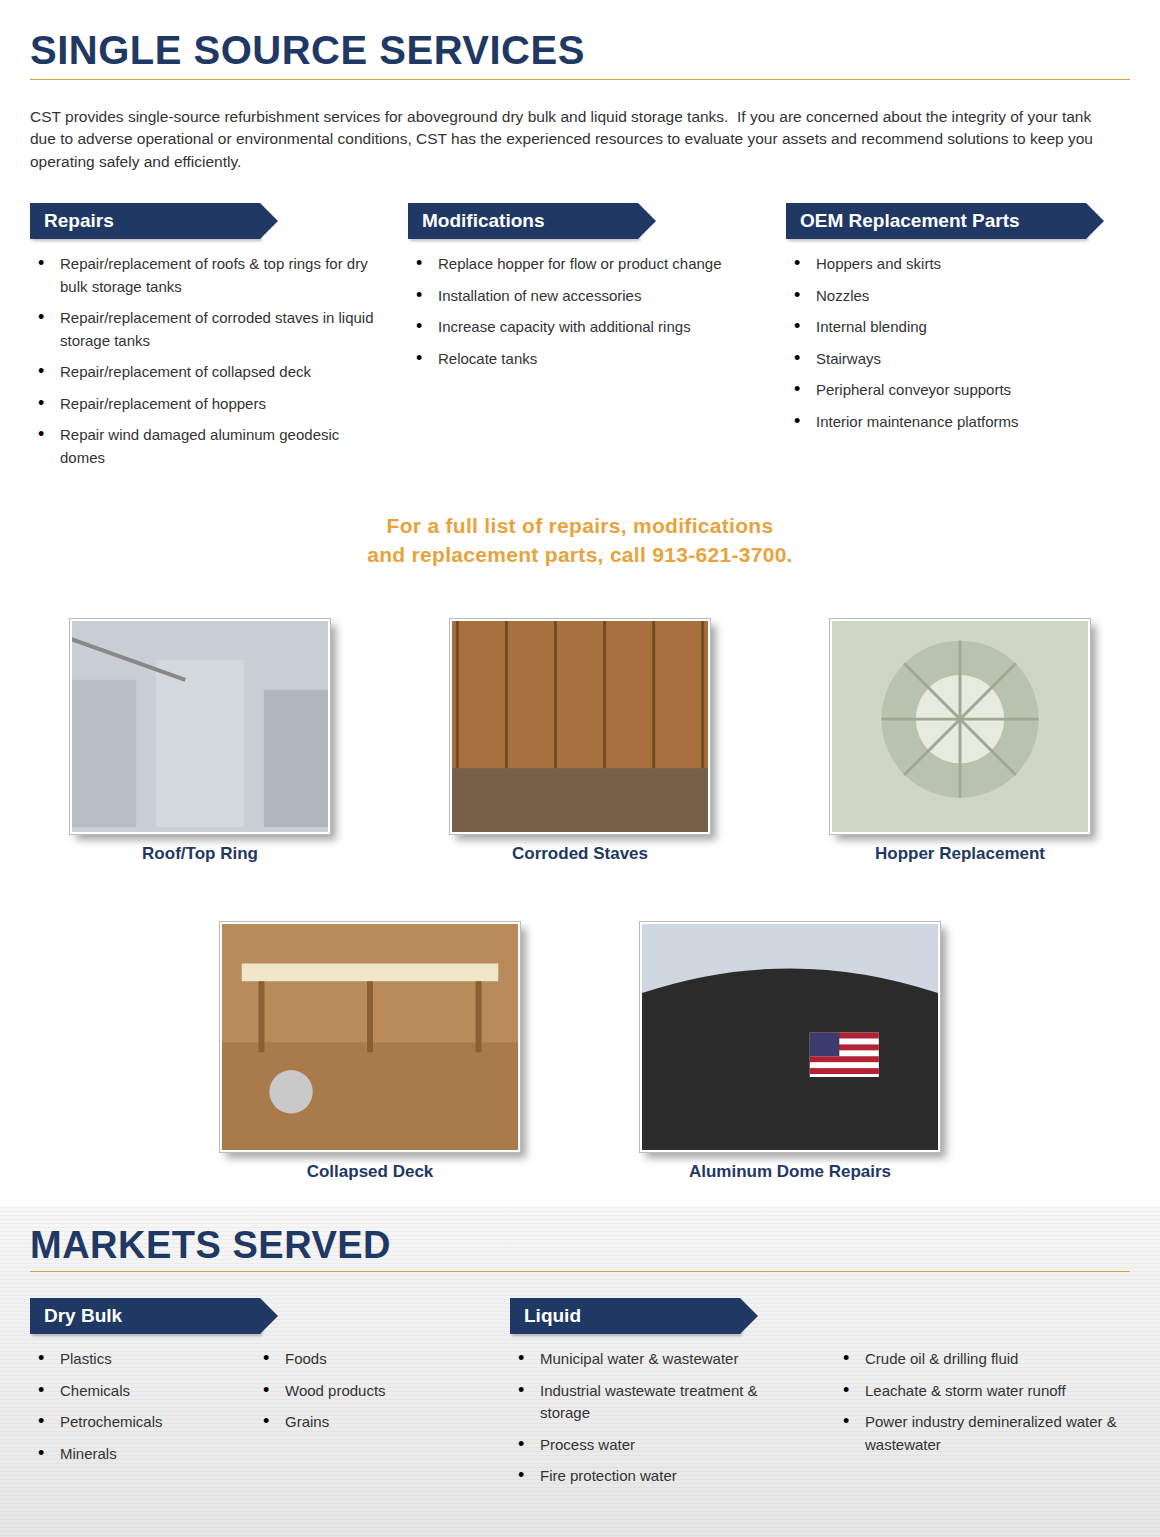Single Source Services
CST provides single-source refurbishment services for aboveground dry bulk and liquid storage tanks. If you are concerned about the integrity of your tank due to adverse operational or environmental conditions, CST has the experienced resources to evaluate your assets and recommend solutions to keep you operating safely and efficiently.
Repairs
Repair/replacement of roofs & top rings for dry bulk storage tanks
Repair/replacement of corroded staves in liquid storage tanks
Repair/replacement of collapsed deck
Repair/replacement of hoppers
Repair wind damaged aluminum geodesic domes
Modifications
Replace hopper for flow or product change
Installation of new accessories
Increase capacity with additional rings
Relocate tanks
OEM Replacement Parts
Hoppers and skirts
Nozzles
Internal blending
Stairways
Peripheral conveyor supports
Interior maintenance platforms
For a full list of repairs, modifications
and replacement parts, call 913-621-3700.
Roof/Top Ring
Corroded Staves
Hopper Replacement
Collapsed Deck
Aluminum Dome Repairs
Markets Served
Dry Bulk
Plastics
Chemicals
Petrochemicals
Minerals
Foods
Wood products
Grains
Liquid
Municipal water & wastewater
Industrial wastewate treatment & storage
Process water
Fire protection water
Crude oil & drilling fluid
Leachate & storm water runoff
Power industry demineralized water & wastewater